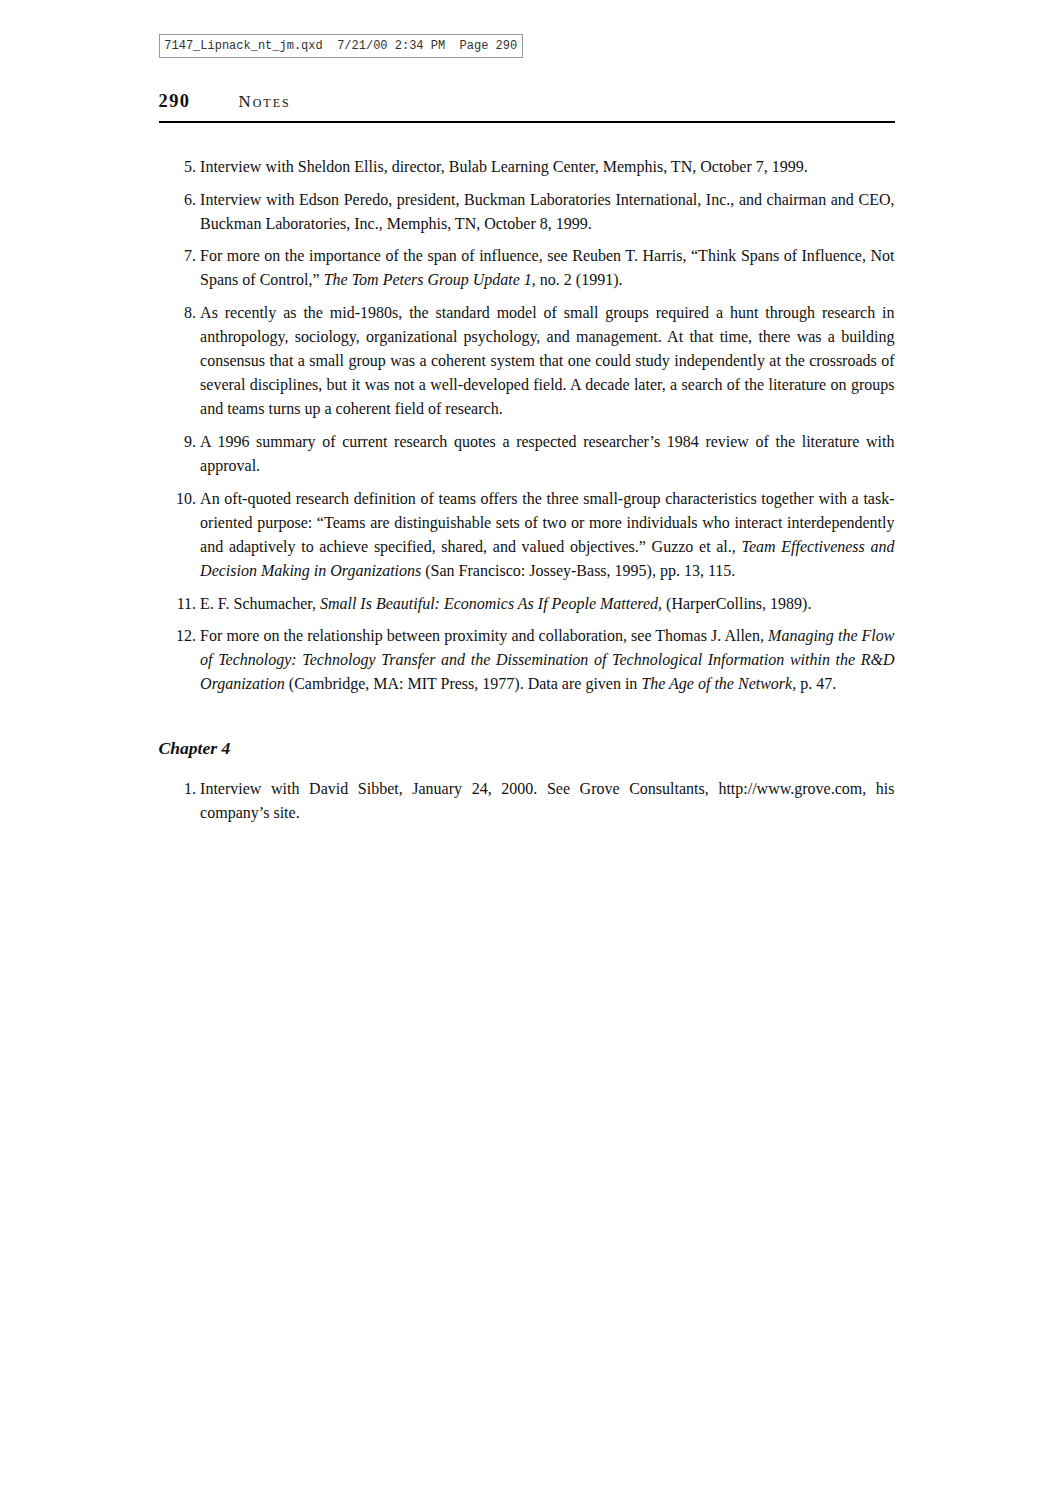7147_Lipnack_nt_jm.qxd 7/21/00 2:34 PM Page 290
290 Notes
Interview with Sheldon Ellis, director, Bulab Learning Center, Memphis, TN, October 7, 1999.
Interview with Edson Peredo, president, Buckman Laboratories International, Inc., and chairman and CEO, Buckman Laboratories, Inc., Memphis, TN, October 8, 1999.
For more on the importance of the span of influence, see Reuben T. Harris, “Think Spans of Influence, Not Spans of Control,” The Tom Peters Group Update 1, no. 2 (1991).
As recently as the mid-1980s, the standard model of small groups required a hunt through research in anthropology, sociology, organizational psychology, and management. At that time, there was a building consensus that a small group was a coherent system that one could study independently at the crossroads of several disciplines, but it was not a well-developed field. A decade later, a search of the literature on groups and teams turns up a coherent field of research.
A 1996 summary of current research quotes a respected researcher’s 1984 review of the literature with approval.
An oft-quoted research definition of teams offers the three small-group characteristics together with a task-oriented purpose: “Teams are distinguishable sets of two or more individuals who interact interdependently and adaptively to achieve specified, shared, and valued objectives.” Guzzo et al., Team Effectiveness and Decision Making in Organizations (San Francisco: Jossey-Bass, 1995), pp. 13, 115.
E. F. Schumacher, Small Is Beautiful: Economics As If People Mattered, (HarperCollins, 1989).
For more on the relationship between proximity and collaboration, see Thomas J. Allen, Managing the Flow of Technology: Technology Transfer and the Dissemination of Technological Information within the R&D Organization (Cambridge, MA: MIT Press, 1977). Data are given in The Age of the Network, p. 47.
Chapter 4
Interview with David Sibbet, January 24, 2000. See Grove Consultants, http://www.grove.com, his company’s site.